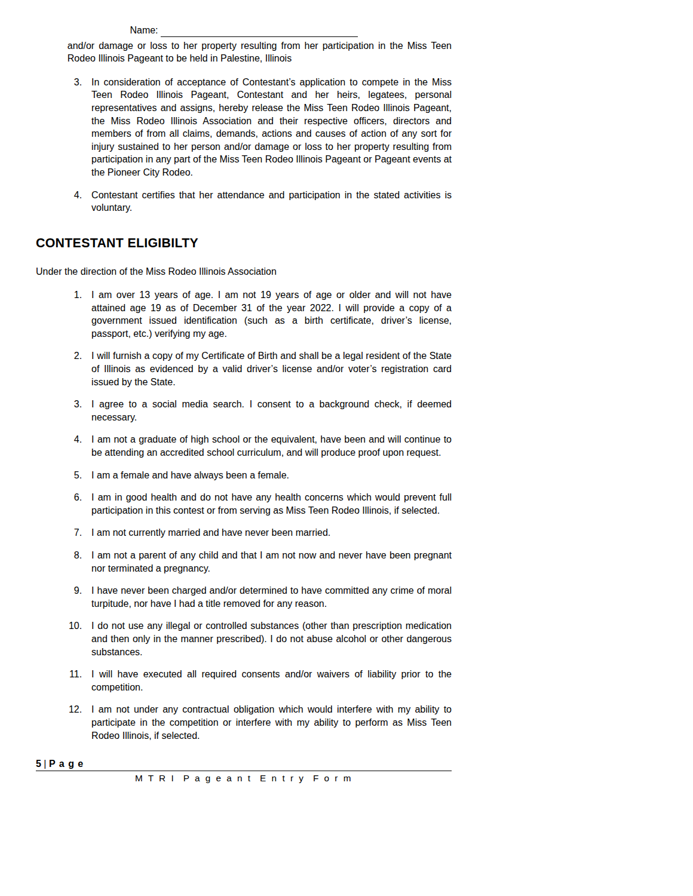Name:
and/or damage or loss to her property resulting from her participation in the Miss Teen Rodeo Illinois Pageant to be held in Palestine, Illinois
In consideration of acceptance of Contestant’s application to compete in the Miss Teen Rodeo Illinois Pageant, Contestant and her heirs, legatees, personal representatives and assigns, hereby release the Miss Teen Rodeo Illinois Pageant, the Miss Rodeo Illinois Association and their respective officers, directors and members of from all claims, demands, actions and causes of action of any sort for injury sustained to her person and/or damage or loss to her property resulting from participation in any part of the Miss Teen Rodeo Illinois Pageant or Pageant events at the Pioneer City Rodeo.
Contestant certifies that her attendance and participation in the stated activities is voluntary.
CONTESTANT ELIGIBILTY
Under the direction of the Miss Rodeo Illinois Association
I am over 13 years of age. I am not 19 years of age or older and will not have attained age 19 as of December 31 of the year 2022. I will provide a copy of a government issued identification (such as a birth certificate, driver’s license, passport, etc.) verifying my age.
I will furnish a copy of my Certificate of Birth and shall be a legal resident of the State of Illinois as evidenced by a valid driver’s license and/or voter’s registration card issued by the State.
I agree to a social media search. I consent to a background check, if deemed necessary.
I am not a graduate of high school or the equivalent, have been and will continue to be attending an accredited school curriculum, and will produce proof upon request.
I am a female and have always been a female.
I am in good health and do not have any health concerns which would prevent full participation in this contest or from serving as Miss Teen Rodeo Illinois, if selected.
I am not currently married and have never been married.
I am not a parent of any child and that I am not now and never have been pregnant nor terminated a pregnancy.
I have never been charged and/or determined to have committed any crime of moral turpitude, nor have I had a title removed for any reason.
I do not use any illegal or controlled substances (other than prescription medication and then only in the manner prescribed). I do not abuse alcohol or other dangerous substances.
I will have executed all required consents and/or waivers of liability prior to the competition.
I am not under any contractual obligation which would interfere with my ability to participate in the competition or interfere with my ability to perform as Miss Teen Rodeo Illinois, if selected.
5 | P a g e
M T R I P a g e a n t E n t r y F o r m